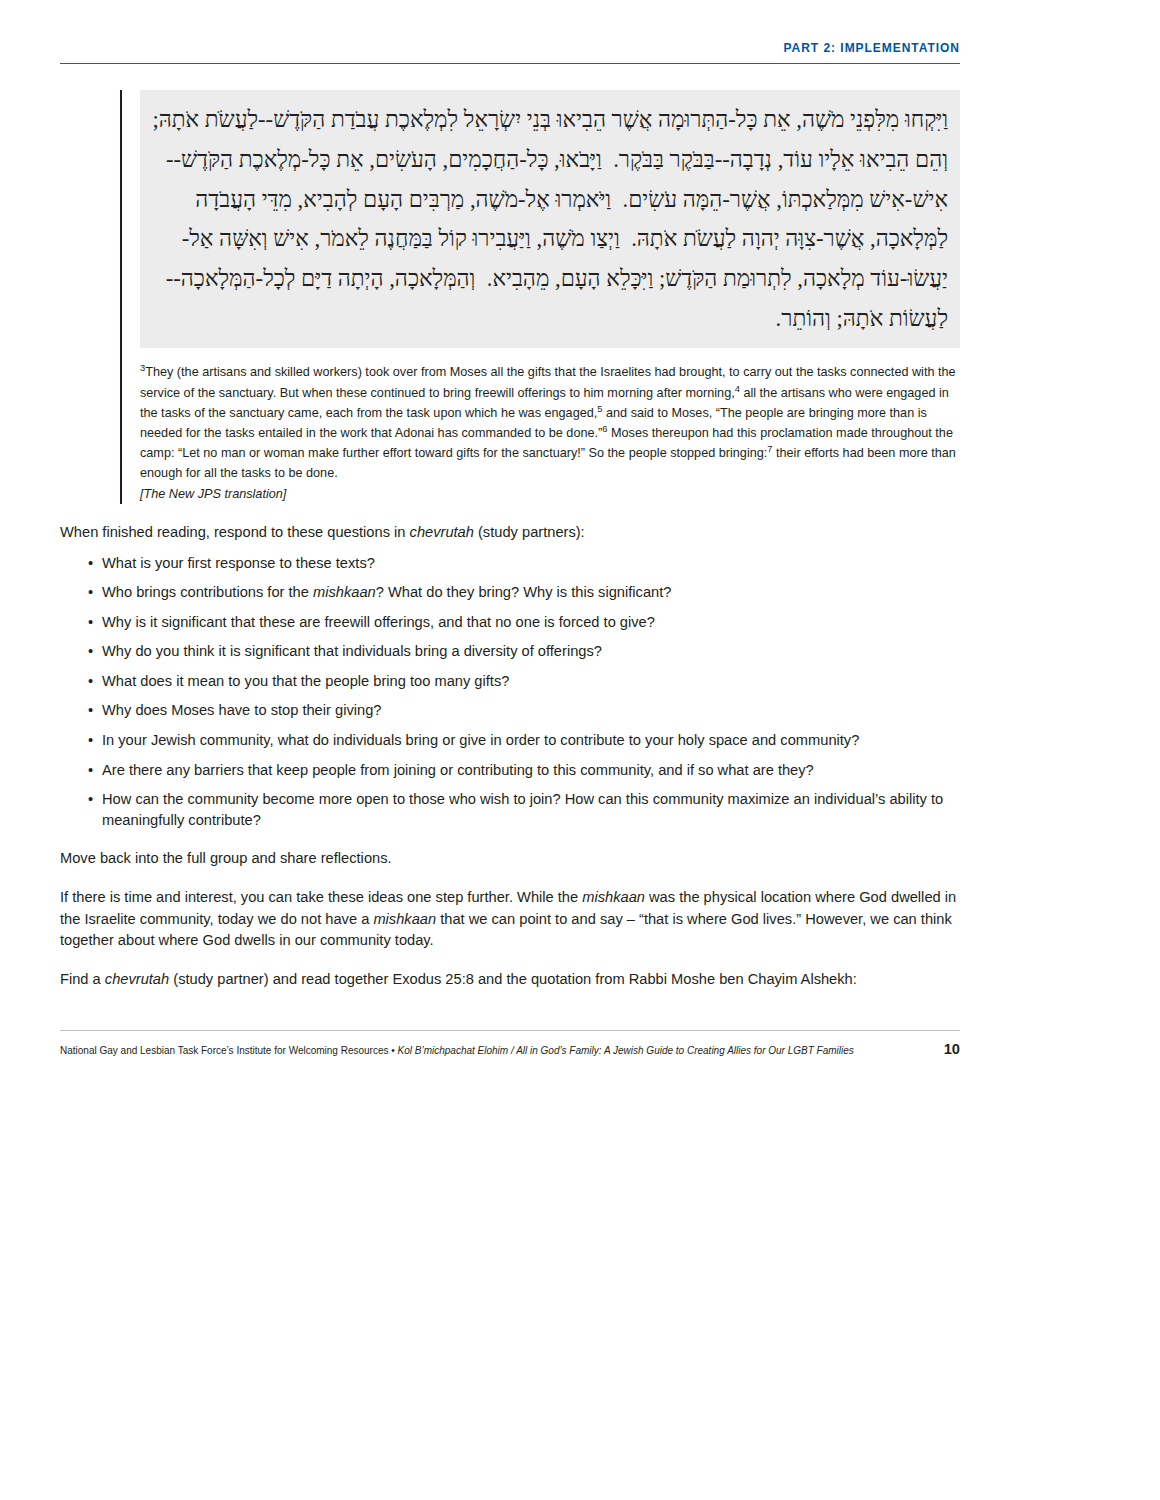PART 2: IMPLEMENTATION
וַיִּקְחוּ מִלִּפְנֵי מֹשֶׁה, אֵת כָּל-הַתְּרוּמָה אֲשֶׁר הֵבִיאוּ בְּנֵי יִשְׂרָאֵל לִמְלֶאכֶת עֲבֹדַת הַקֹּדֶשׁ--לַעֲשֹׂת אֹתָהּ; וְהֵם הֵבִיאוּ אֵלָיו עוֹד, נְדָבָה--בַּבֹּקֶר בַּבֹּקֶר. וַיָּבֹאוּ, כָּל-הַחֲכָמִים, הָעֹשִׂים, אֵת כָּל-מְלֶאכֶת הַקֹּדֶשׁ--אִישׁ-אִישׁ מִמְּלַאכְתּוֹ, אֲשֶׁר-הֵמָּה עֹשִׂים. וַיֹּאמְרוּ אֶל-מֹשֶׁה, מַרְבִּים הָעָם לְהָבִיא, מִדֵּי הָעֲבֹדָה לַמְּלָאכָה, אֲשֶׁר-צִוָּה יְהוָה לַעֲשֹׂת אֹתָהּ. וַיְצַו מֹשֶׁה, וַיַּעֲבִירוּ קוֹל בַּמַּחֲנֶה לֵאמֹר, אִישׁ וְאִשָּׁה אַל-יַעֲשׂוּ-עוֹד מְלָאכָה, לִתְרוּמַת הַקֹּדֶשׁ; וַיִּכָּלֵא הָעָם, מֵהָבִיא. וְהַמְּלָאכָה, הָיְתָה דַיָּם לְכָל-הַמְּלָאכָה--לַעֲשׂוֹת אֹתָהּ; וְהוֹתֵר.
3They (the artisans and skilled workers) took over from Moses all the gifts that the Israelites had brought, to carry out the tasks connected with the service of the sanctuary. But when these continued to bring freewill offerings to him morning after morning,4 all the artisans who were engaged in the tasks of the sanctuary came, each from the task upon which he was engaged,5 and said to Moses, “The people are bringing more than is needed for the tasks entailed in the work that Adonai has commanded to be done.”6 Moses thereupon had this proclamation made throughout the camp: “Let no man or woman make further effort toward gifts for the sanctuary!” So the people stopped bringing:7 their efforts had been more than enough for all the tasks to be done. [The New JPS translation]
When finished reading, respond to these questions in chevrutah (study partners):
What is your first response to these texts?
Who brings contributions for the mishkaan? What do they bring? Why is this significant?
Why is it significant that these are freewill offerings, and that no one is forced to give?
Why do you think it is significant that individuals bring a diversity of offerings?
What does it mean to you that the people bring too many gifts?
Why does Moses have to stop their giving?
In your Jewish community, what do individuals bring or give in order to contribute to your holy space and community?
Are there any barriers that keep people from joining or contributing to this community, and if so what are they?
How can the community become more open to those who wish to join? How can this community maximize an individual’s ability to meaningfully contribute?
Move back into the full group and share reflections.
If there is time and interest, you can take these ideas one step further. While the mishkaan was the physical location where God dwelled in the Israelite community, today we do not have a mishkaan that we can point to and say – “that is where God lives.” However, we can think together about where God dwells in our community today.
Find a chevrutah (study partner) and read together Exodus 25:8 and the quotation from Rabbi Moshe ben Chayim Alshekh:
National Gay and Lesbian Task Force’s Institute for Welcoming Resources • Kol B’michpachat Elohim / All in God’s Family: A Jewish Guide to Creating Allies for Our LGBT Families 10